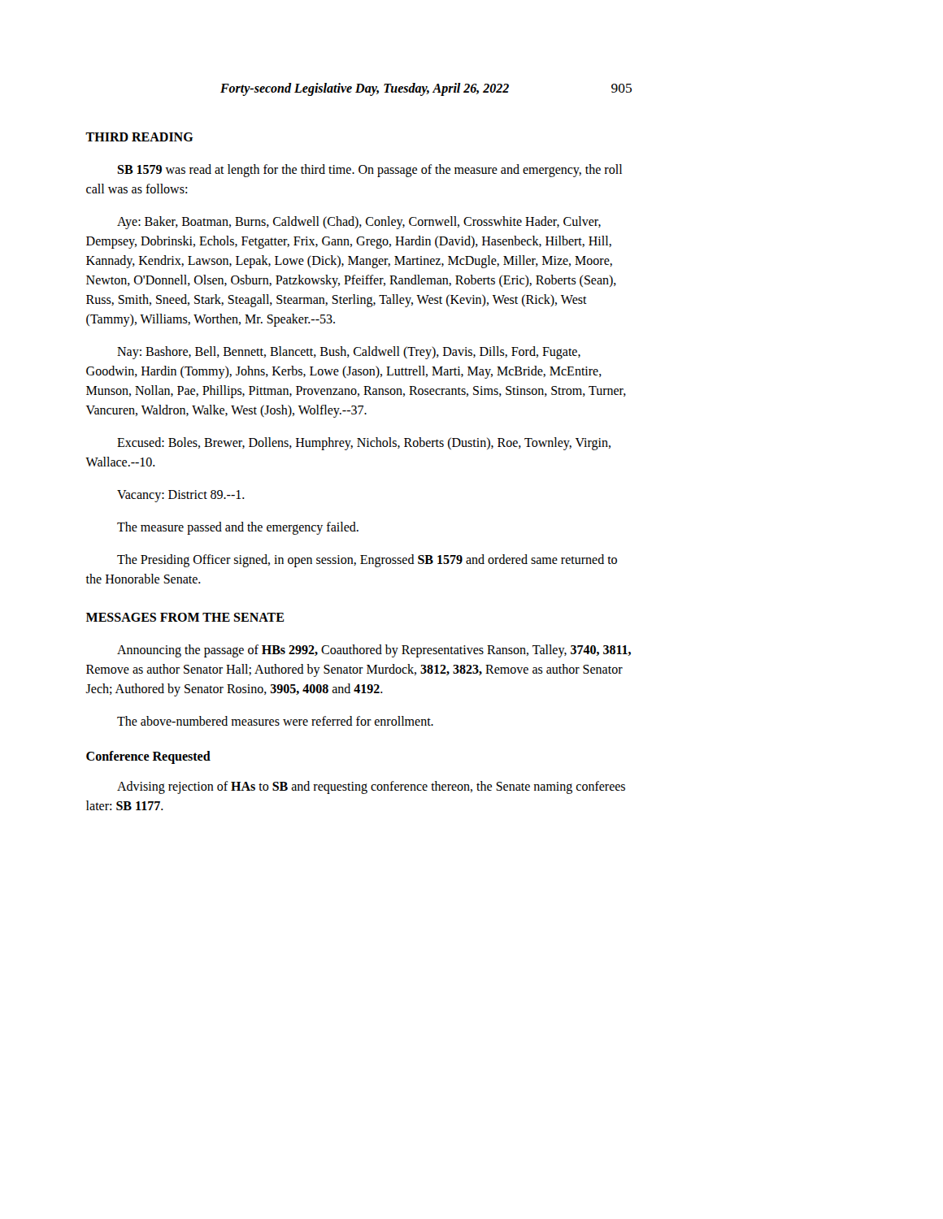Forty-second Legislative Day, Tuesday, April 26, 2022 905
THIRD READING
SB 1579 was read at length for the third time. On passage of the measure and emergency, the roll call was as follows:
Aye: Baker, Boatman, Burns, Caldwell (Chad), Conley, Cornwell, Crosswhite Hader, Culver, Dempsey, Dobrinski, Echols, Fetgatter, Frix, Gann, Grego, Hardin (David), Hasenbeck, Hilbert, Hill, Kannady, Kendrix, Lawson, Lepak, Lowe (Dick), Manger, Martinez, McDugle, Miller, Mize, Moore, Newton, O'Donnell, Olsen, Osburn, Patzkowsky, Pfeiffer, Randleman, Roberts (Eric), Roberts (Sean), Russ, Smith, Sneed, Stark, Steagall, Stearman, Sterling, Talley, West (Kevin), West (Rick), West (Tammy), Williams, Worthen, Mr. Speaker.--53.
Nay: Bashore, Bell, Bennett, Blancett, Bush, Caldwell (Trey), Davis, Dills, Ford, Fugate, Goodwin, Hardin (Tommy), Johns, Kerbs, Lowe (Jason), Luttrell, Marti, May, McBride, McEntire, Munson, Nollan, Pae, Phillips, Pittman, Provenzano, Ranson, Rosecrants, Sims, Stinson, Strom, Turner, Vancuren, Waldron, Walke, West (Josh), Wolfley.--37.
Excused: Boles, Brewer, Dollens, Humphrey, Nichols, Roberts (Dustin), Roe, Townley, Virgin, Wallace.--10.
Vacancy: District 89.--1.
The measure passed and the emergency failed.
The Presiding Officer signed, in open session, Engrossed SB 1579 and ordered same returned to the Honorable Senate.
MESSAGES FROM THE SENATE
Announcing the passage of HBs 2992, Coauthored by Representatives Ranson, Talley, 3740, 3811, Remove as author Senator Hall; Authored by Senator Murdock, 3812, 3823, Remove as author Senator Jech; Authored by Senator Rosino, 3905, 4008 and 4192.
The above-numbered measures were referred for enrollment.
Conference Requested
Advising rejection of HAs to SB and requesting conference thereon, the Senate naming conferees later: SB 1177.